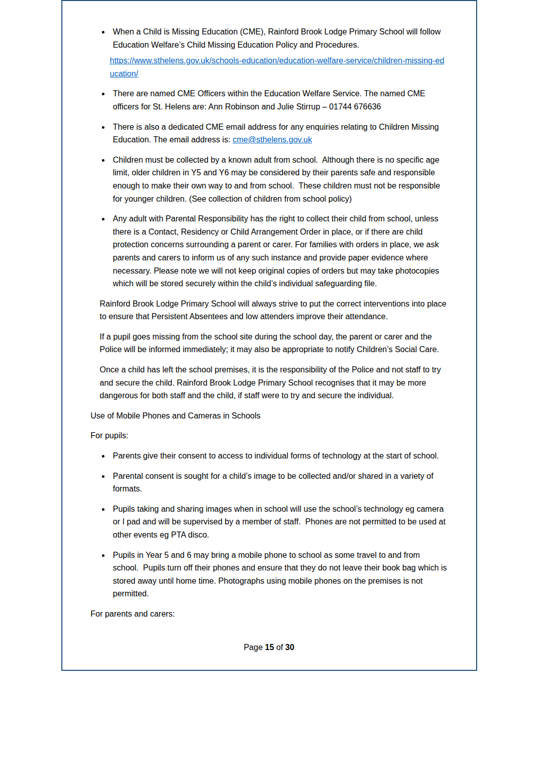When a Child is Missing Education (CME), Rainford Brook Lodge Primary School will follow Education Welfare’s Child Missing Education Policy and Procedures.
https://www.sthelens.gov.uk/schools-education/education-welfare-service/children-missing-education/
There are named CME Officers within the Education Welfare Service. The named CME officers for St. Helens are: Ann Robinson and Julie Stirrup – 01744 676636
There is also a dedicated CME email address for any enquiries relating to Children Missing Education. The email address is: cme@sthelens.gov.uk
Children must be collected by a known adult from school. Although there is no specific age limit, older children in Y5 and Y6 may be considered by their parents safe and responsible enough to make their own way to and from school. These children must not be responsible for younger children. (See collection of children from school policy)
Any adult with Parental Responsibility has the right to collect their child from school, unless there is a Contact, Residency or Child Arrangement Order in place, or if there are child protection concerns surrounding a parent or carer. For families with orders in place, we ask parents and carers to inform us of any such instance and provide paper evidence where necessary. Please note we will not keep original copies of orders but may take photocopies which will be stored securely within the child’s individual safeguarding file.
Rainford Brook Lodge Primary School will always strive to put the correct interventions into place to ensure that Persistent Absentees and low attenders improve their attendance.
If a pupil goes missing from the school site during the school day, the parent or carer and the Police will be informed immediately; it may also be appropriate to notify Children’s Social Care.
Once a child has left the school premises, it is the responsibility of the Police and not staff to try and secure the child. Rainford Brook Lodge Primary School recognises that it may be more dangerous for both staff and the child, if staff were to try and secure the individual.
Use of Mobile Phones and Cameras in Schools
For pupils:
Parents give their consent to access to individual forms of technology at the start of school.
Parental consent is sought for a child’s image to be collected and/or shared in a variety of formats.
Pupils taking and sharing images when in school will use the school’s technology eg camera or I pad and will be supervised by a member of staff. Phones are not permitted to be used at other events eg PTA disco.
Pupils in Year 5 and 6 may bring a mobile phone to school as some travel to and from school. Pupils turn off their phones and ensure that they do not leave their book bag which is stored away until home time. Photographs using mobile phones on the premises is not permitted.
For parents and carers:
Page 15 of 30